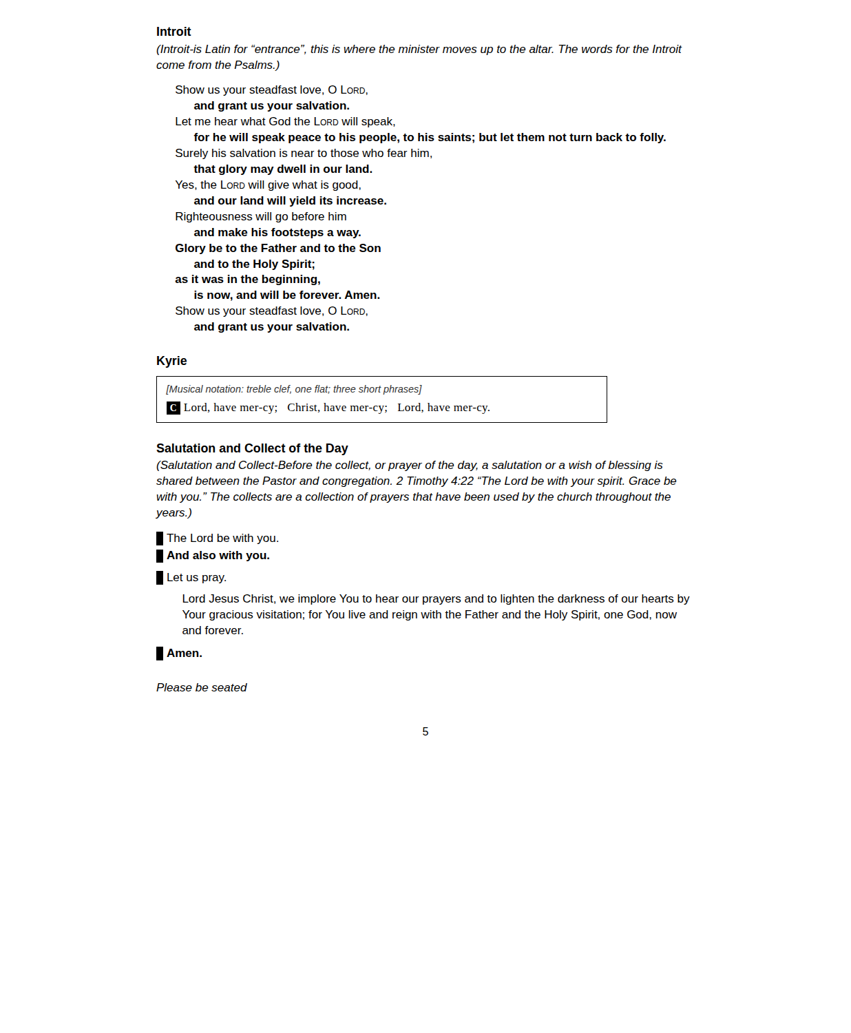Introit
(Introit-is Latin for “entrance”, this is where the minister moves up to the altar. The words for the Introit come from the Psalms.)
Show us your steadfast love, O Lord,
and grant us your salvation.
Let me hear what God the Lord will speak,
for he will speak peace to his people, to his saints; but let them not turn back to folly.
Surely his salvation is near to those who fear him,
that glory may dwell in our land.
Yes, the Lord will give what is good,
and our land will yield its increase.
Righteousness will go before him
and make his footsteps a way.
Glory be to the Father and to the Son
and to the Holy Spirit;
as it was in the beginning,
is now, and will be forever. Amen.
Show us your steadfast love, O Lord,
and grant us your salvation.
Kyrie
[Musical notation: treble clef, one flat; three short phrases]
CLord, have mer‑cy; Christ, have mer‑cy; Lord, have mer‑cy.
Salutation and Collect of the Day
(Salutation and Collect-Before the collect, or prayer of the day, a salutation or a wish of blessing is shared between the Pastor and congregation. 2 Timothy 4:22 “The Lord be with your spirit. Grace be with you.” The collects are a collection of prayers that have been used by the church throughout the years.)
PThe Lord be with you.
CAnd also with you.
PLet us pray.
Lord Jesus Christ, we implore You to hear our prayers and to lighten the darkness of our hearts by Your gracious visitation; for You live and reign with the Father and the Holy Spirit, one God, now and forever.
CAmen.
Please be seated
5